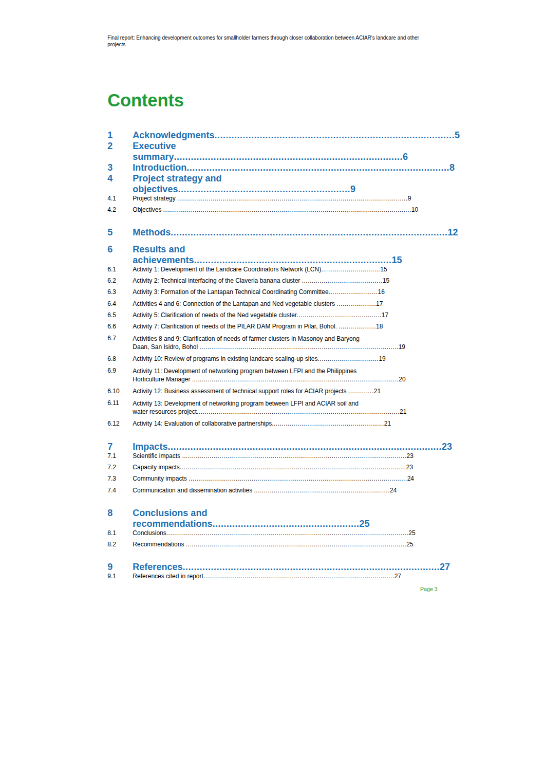Final report: Enhancing development outcomes for smallholder farmers through closer collaboration between ACIAR's landcare and other projects
Contents
| 1 | Acknowledgments ..................................................................................... 5 |
| 2 | Executive summary ................................................................................. 6 |
| 3 | Introduction ............................................................................................. 8 |
| 4 | Project strategy and objectives ............................................................. 9 |
| 4.1 | Project strategy ..................................................................................................................... 9 |
| 4.2 | Objectives .............................................................................................................................. 10 |
| 5 | Methods .................................................................................................. 12 |
| 6 | Results and achievements ...................................................................... 15 |
| 6.1 | Activity 1: Development of the Landcare Coordinators Network (LCN) .............................. 15 |
| 6.2 | Activity 2: Technical interfacing of the Claveria banana cluster ......................................... 15 |
| 6.3 | Activity 3: Formation of the Lantapan Technical Coordinating Committee ......................... 16 |
| 6.4 | Activities 4 and 6: Connection of the Lantapan and Ned vegetable clusters .................... 17 |
| 6.5 | Activity 5: Clarification of needs of the Ned vegetable cluster ........................................... 17 |
| 6.6 | Activity 7: Clarification of needs of the PILAR DAM Program in Pilar, Bohol. ................... 18 |
| 6.7 | Activities 8 and 9: Clarification of needs of farmer clusters in Masonoy and Baryong Daan, San Isidro, Bohol ..................................................................................................... 19 |
| 6.8 | Activity 10: Review of programs in existing landcare scaling-up sites ............................... 19 |
| 6.9 | Activity 11: Development of networking program between LFPI and the Philippines Horticulture Manager ......................................................................................................... 20 |
| 6.10 | Activity 12: Business assessment of technical support roles for ACIAR projects ............. 21 |
| 6.11 | Activity 13: Development of networking program between LFPI and ACIAR soil and water resources project ....................................................................................................... 21 |
| 6.12 | Activity 14: Evaluation of collaborative partnerships ......................................................... 21 |
| 7 | Impacts ................................................................................................. 23 |
| 7.1 | Scientific impacts .................................................................................................................. 23 |
| 7.2 | Capacity impacts ................................................................................................................... 23 |
| 7.3 | Community impacts ............................................................................................................... 24 |
| 7.4 | Communication and dissemination activities ..................................................................... 24 |
| 8 | Conclusions and recommendations .................................................... 25 |
| 8.1 | Conclusions ........................................................................................................................... 25 |
| 8.2 | Recommendations ................................................................................................................ 25 |
| 9 | References ........................................................................................... 27 |
| 9.1 | References cited in report ................................................................................................. 27 |
Page 3